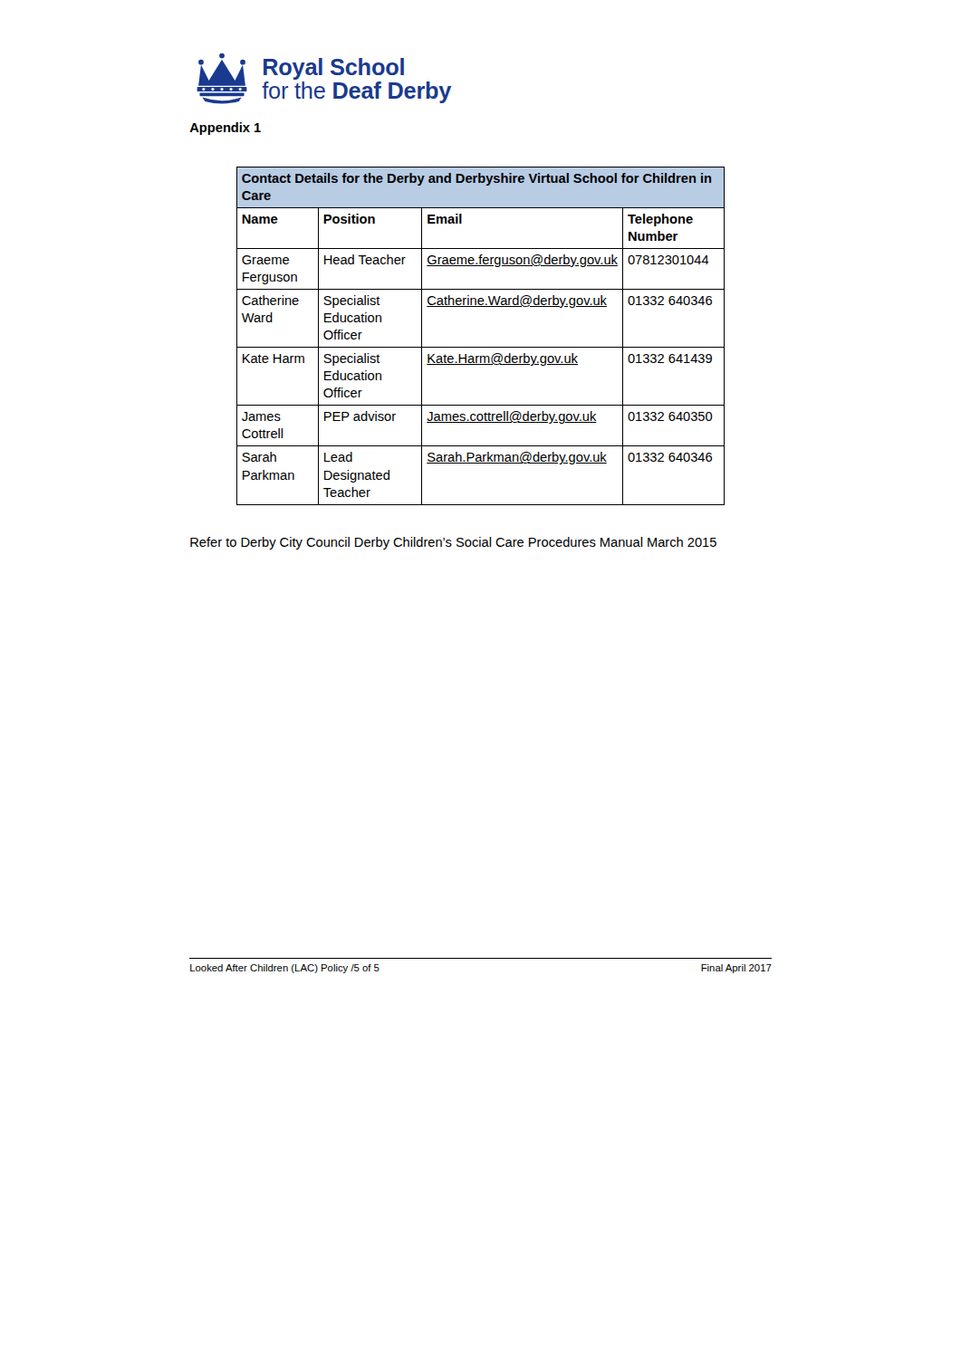Royal School
for the Deaf Derby
Appendix 1
| Contact Details for the Derby and Derbyshire Virtual School for Children in Care |
| --- |
| Name | Position | Email | Telephone Number |
| Graeme Ferguson | Head Teacher | Graeme.ferguson@derby.gov.uk | 07812301044 |
| Catherine Ward | Specialist Education Officer | Catherine.Ward@derby.gov.uk | 01332 640346 |
| Kate Harm | Specialist Education Officer | Kate.Harm@derby.gov.uk | 01332 641439 |
| James Cottrell | PEP advisor | James.cottrell@derby.gov.uk | 01332 640350 |
| Sarah Parkman | Lead Designated Teacher | Sarah.Parkman@derby.gov.uk | 01332 640346 |
Refer to Derby City Council Derby Children’s Social Care Procedures Manual March 2015
Looked After Children (LAC) Policy /5 of 5
Final April 2017